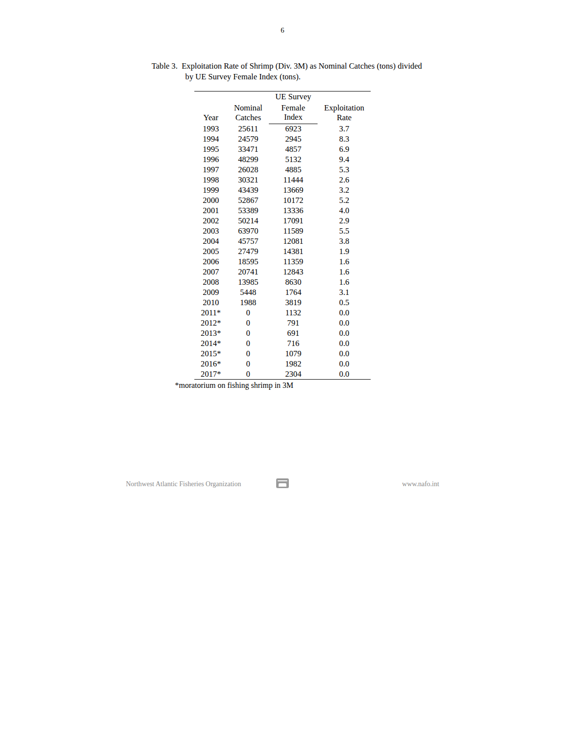6
Table 3. Exploitation Rate of Shrimp (Div. 3M) as Nominal Catches (tons) divided by UE Survey Female Index (tons).
| Year | Nominal Catches | UE Survey | Exploitation Rate |
| --- | --- | --- | --- |
| Female Index |
| 1993 | 25611 | 6923 | 3.7 |
| 1994 | 24579 | 2945 | 8.3 |
| 1995 | 33471 | 4857 | 6.9 |
| 1996 | 48299 | 5132 | 9.4 |
| 1997 | 26028 | 4885 | 5.3 |
| 1998 | 30321 | 11444 | 2.6 |
| 1999 | 43439 | 13669 | 3.2 |
| 2000 | 52867 | 10172 | 5.2 |
| 2001 | 53389 | 13336 | 4.0 |
| 2002 | 50214 | 17091 | 2.9 |
| 2003 | 63970 | 11589 | 5.5 |
| 2004 | 45757 | 12081 | 3.8 |
| 2005 | 27479 | 14381 | 1.9 |
| 2006 | 18595 | 11359 | 1.6 |
| 2007 | 20741 | 12843 | 1.6 |
| 2008 | 13985 | 8630 | 1.6 |
| 2009 | 5448 | 1764 | 3.1 |
| 2010 | 1988 | 3819 | 0.5 |
| 2011* | 0 | 1132 | 0.0 |
| 2012* | 0 | 791 | 0.0 |
| 2013* | 0 | 691 | 0.0 |
| 2014* | 0 | 716 | 0.0 |
| 2015* | 0 | 1079 | 0.0 |
| 2016* | 0 | 1982 | 0.0 |
| 2017* | 0 | 2304 | 0.0 |
*moratorium on fishing shrimp in 3M
Northwest Atlantic Fisheries Organization
www.nafo.int